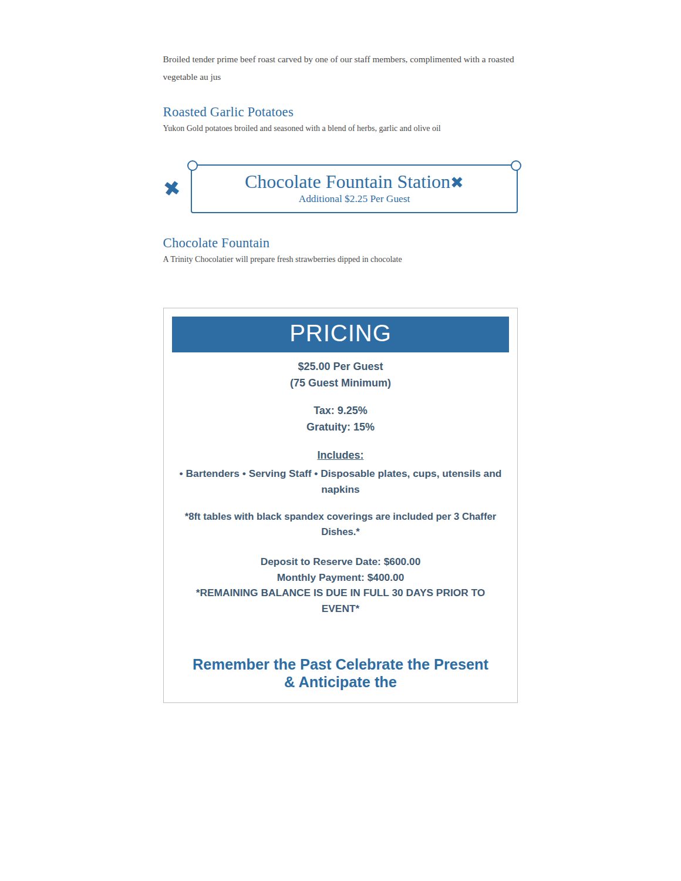Broiled tender prime beef roast carved by one of our staff members, complimented with a roasted vegetable au jus
Roasted Garlic Potatoes
Yukon Gold potatoes broiled and seasoned with a blend of herbs, garlic and olive oil
✖
Chocolate Fountain Station✖
Additional $2.25 Per Guest
Chocolate Fountain
A Trinity Chocolatier will prepare fresh strawberries dipped in chocolate
PRICING
$25.00 Per Guest
(75 Guest Minimum)
Tax: 9.25%
Gratuity: 15%
Includes:
• Bartenders • Serving Staff • Disposable plates, cups, utensils and napkins
*8ft tables with black spandex coverings are included per 3 Chaffer Dishes.*
Deposit to Reserve Date: $600.00
Monthly Payment: $400.00
*REMAINING BALANCE IS DUE IN FULL 30 DAYS PRIOR TO EVENT*
Remember the Past Celebrate the Present & Anticipate the